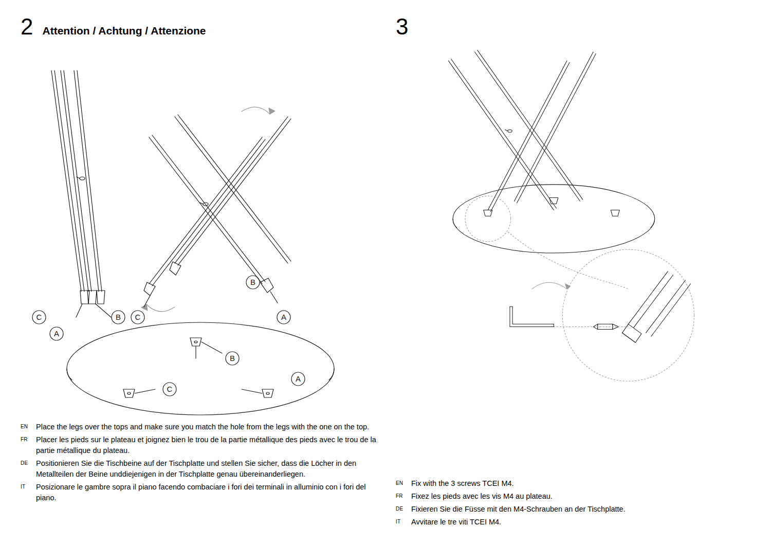2
Attention / Achtung / Attenzione
C B A C A B B C A
EN Place the legs over the tops and make sure you match the hole from the legs with the one on the top.
FR Placer les pieds sur le plateau et joignez bien le trou de la partie métallique des pieds avec le trou de la partie métallique du plateau.
DE Positionieren Sie die Tischbeine auf der Tischplatte und stellen Sie sicher, dass die Löcher in den Metallteilen der Beine unddiejenigen in der Tischplatte genau übereinanderliegen.
IT Posizionare le gambre sopra il piano facendo combaciare i fori dei terminali in alluminio con i fori del piano.
3
EN Fix with the 3 screws TCEI M4.
FR Fixez les pieds avec les vis M4 au plateau.
DE Fixieren Sie die Füsse mit den M4-Schrauben an der Tischplatte.
IT Avvitare le tre viti TCEI M4.